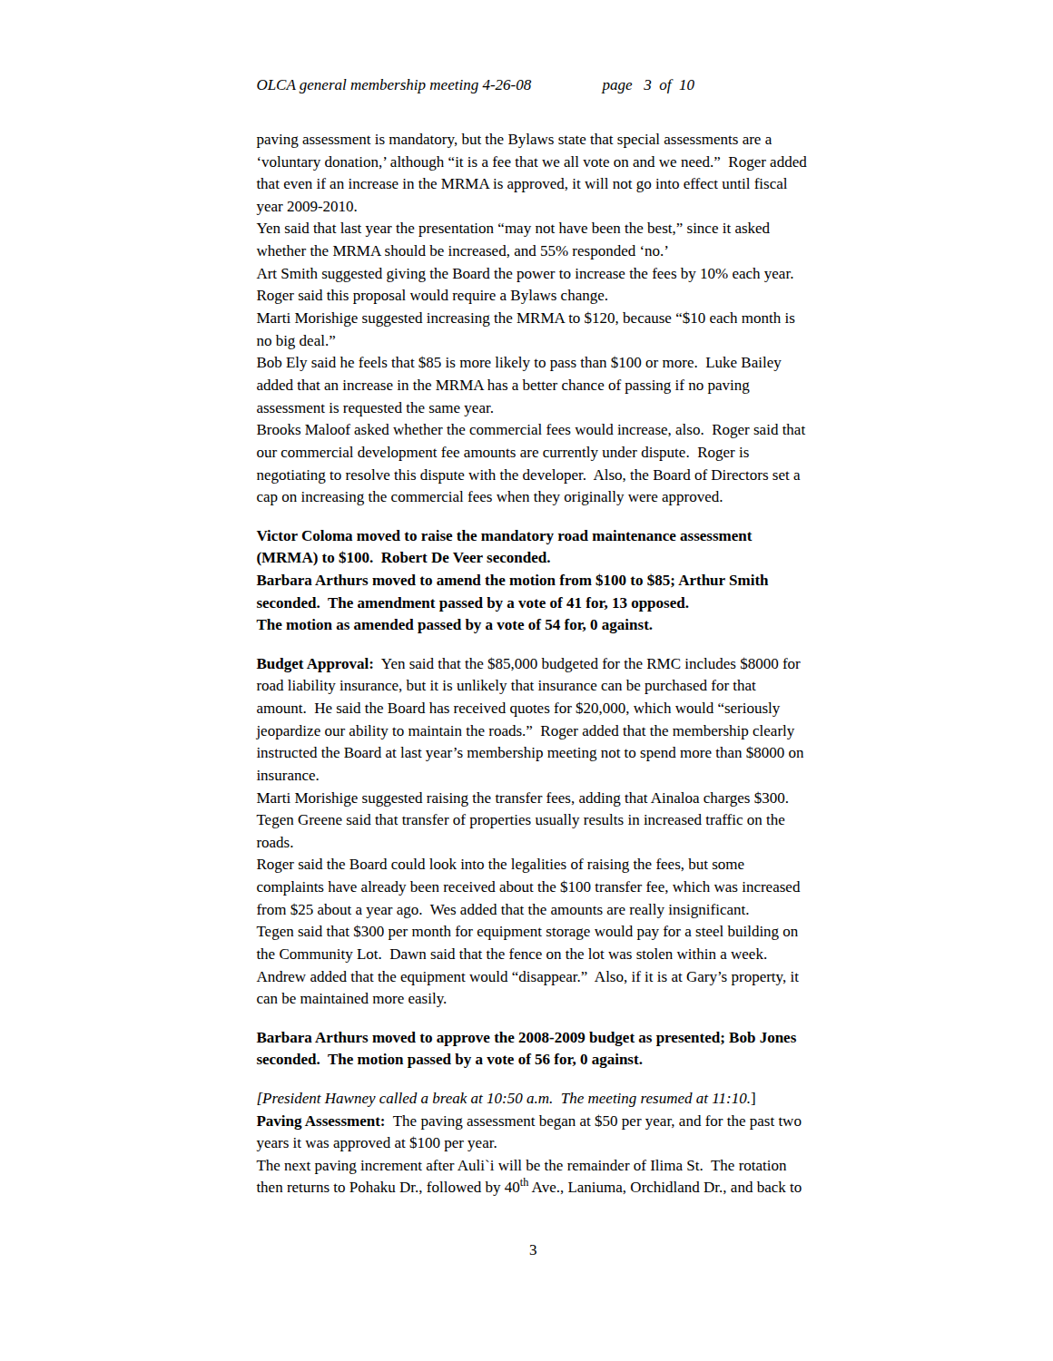OLCA general membership meeting 4-26-08 page 3 of 10
paving assessment is mandatory, but the Bylaws state that special assessments are a ‘voluntary donation,’ although “it is a fee that we all vote on and we need.” Roger added that even if an increase in the MRMA is approved, it will not go into effect until fiscal year 2009-2010.
Yen said that last year the presentation “may not have been the best,” since it asked whether the MRMA should be increased, and 55% responded ‘no.’
Art Smith suggested giving the Board the power to increase the fees by 10% each year. Roger said this proposal would require a Bylaws change.
Marti Morishige suggested increasing the MRMA to $120, because “$10 each month is no big deal.”
Bob Ely said he feels that $85 is more likely to pass than $100 or more. Luke Bailey added that an increase in the MRMA has a better chance of passing if no paving assessment is requested the same year.
Brooks Maloof asked whether the commercial fees would increase, also. Roger said that our commercial development fee amounts are currently under dispute. Roger is negotiating to resolve this dispute with the developer. Also, the Board of Directors set a cap on increasing the commercial fees when they originally were approved.
Victor Coloma moved to raise the mandatory road maintenance assessment (MRMA) to $100. Robert De Veer seconded.
Barbara Arthurs moved to amend the motion from $100 to $85; Arthur Smith seconded. The amendment passed by a vote of 41 for, 13 opposed.
The motion as amended passed by a vote of 54 for, 0 against.
Budget Approval: Yen said that the $85,000 budgeted for the RMC includes $8000 for road liability insurance, but it is unlikely that insurance can be purchased for that amount. He said the Board has received quotes for $20,000, which would “seriously jeopardize our ability to maintain the roads.” Roger added that the membership clearly instructed the Board at last year’s membership meeting not to spend more than $8000 on insurance.
Marti Morishige suggested raising the transfer fees, adding that Ainaloa charges $300.
Tegen Greene said that transfer of properties usually results in increased traffic on the roads.
Roger said the Board could look into the legalities of raising the fees, but some complaints have already been received about the $100 transfer fee, which was increased from $25 about a year ago. Wes added that the amounts are really insignificant.
Tegen said that $300 per month for equipment storage would pay for a steel building on the Community Lot. Dawn said that the fence on the lot was stolen within a week. Andrew added that the equipment would “disappear.” Also, if it is at Gary’s property, it can be maintained more easily.
Barbara Arthurs moved to approve the 2008-2009 budget as presented; Bob Jones seconded. The motion passed by a vote of 56 for, 0 against.
[President Hawney called a break at 10:50 a.m. The meeting resumed at 11:10.]
Paving Assessment: The paving assessment began at $50 per year, and for the past two years it was approved at $100 per year.
The next paving increment after Auli`i will be the remainder of Ilima St. The rotation then returns to Pohaku Dr., followed by 40th Ave., Laniuma, Orchidland Dr., and back to
3